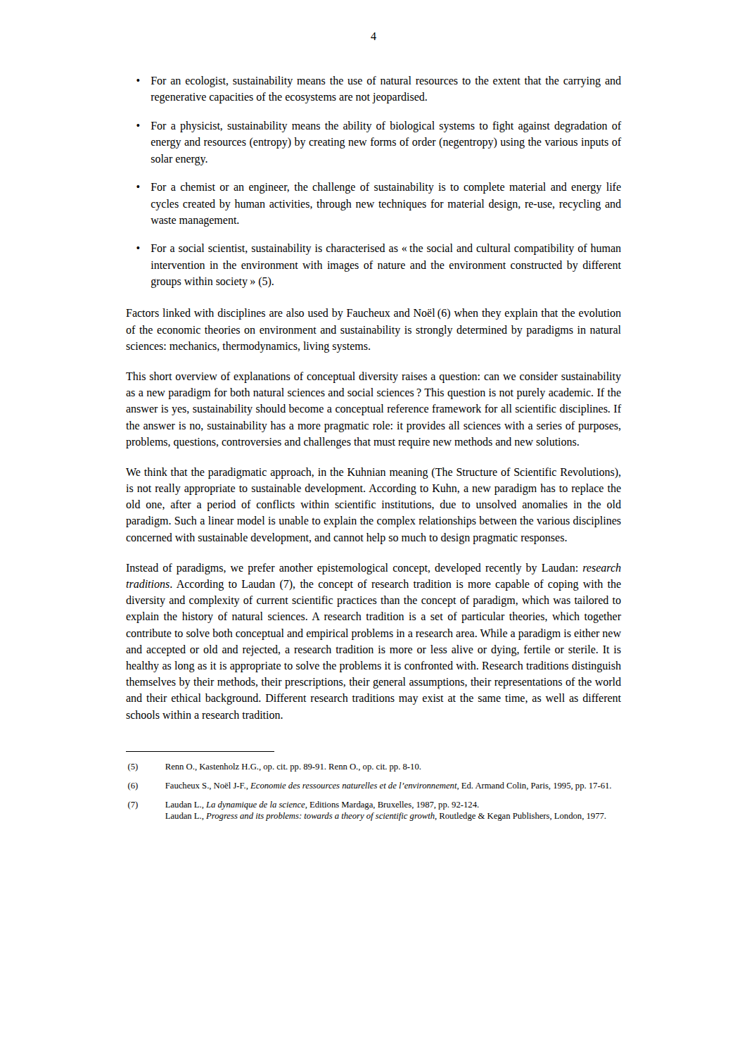4
For an ecologist, sustainability means the use of natural resources to the extent that the carrying and regenerative capacities of the ecosystems are not jeopardised.
For a physicist, sustainability means the ability of biological systems to fight against degradation of energy and resources (entropy) by creating new forms of order (negentropy) using the various inputs of solar energy.
For a chemist or an engineer, the challenge of sustainability is to complete material and energy life cycles created by human activities, through new techniques for material design, re-use, recycling and waste management.
For a social scientist, sustainability is characterised as « the social and cultural compatibility of human intervention in the environment with images of nature and the environment constructed by different groups within society » (5).
Factors linked with disciplines are also used by Faucheux and Noël (6) when they explain that the evolution of the economic theories on environment and sustainability is strongly determined by paradigms in natural sciences: mechanics, thermodynamics, living systems.
This short overview of explanations of conceptual diversity raises a question: can we consider sustainability as a new paradigm for both natural sciences and social sciences ? This question is not purely academic. If the answer is yes, sustainability should become a conceptual reference framework for all scientific disciplines. If the answer is no, sustainability has a more pragmatic role: it provides all sciences with a series of purposes, problems, questions, controversies and challenges that must require new methods and new solutions.
We think that the paradigmatic approach, in the Kuhnian meaning (The Structure of Scientific Revolutions), is not really appropriate to sustainable development. According to Kuhn, a new paradigm has to replace the old one, after a period of conflicts within scientific institutions, due to unsolved anomalies in the old paradigm. Such a linear model is unable to explain the complex relationships between the various disciplines concerned with sustainable development, and cannot help so much to design pragmatic responses.
Instead of paradigms, we prefer another epistemological concept, developed recently by Laudan: research traditions. According to Laudan (7), the concept of research tradition is more capable of coping with the diversity and complexity of current scientific practices than the concept of paradigm, which was tailored to explain the history of natural sciences. A research tradition is a set of particular theories, which together contribute to solve both conceptual and empirical problems in a research area. While a paradigm is either new and accepted or old and rejected, a research tradition is more or less alive or dying, fertile or sterile. It is healthy as long as it is appropriate to solve the problems it is confronted with. Research traditions distinguish themselves by their methods, their prescriptions, their general assumptions, their representations of the world and their ethical background. Different research traditions may exist at the same time, as well as different schools within a research tradition.
(5)
Renn O., Kastenholz H.G., op. cit. pp. 89-91. Renn O., op. cit. pp. 8-10.
(6)
Faucheux S., Noël J-F., Economie des ressources naturelles et de l’environnement, Ed. Armand Colin, Paris, 1995, pp. 17-61.
(7)
Laudan L., La dynamique de la science, Editions Mardaga, Bruxelles, 1987, pp. 92-124. Laudan L., Progress and its problems: towards a theory of scientific growth, Routledge & Kegan Publishers, London, 1977.